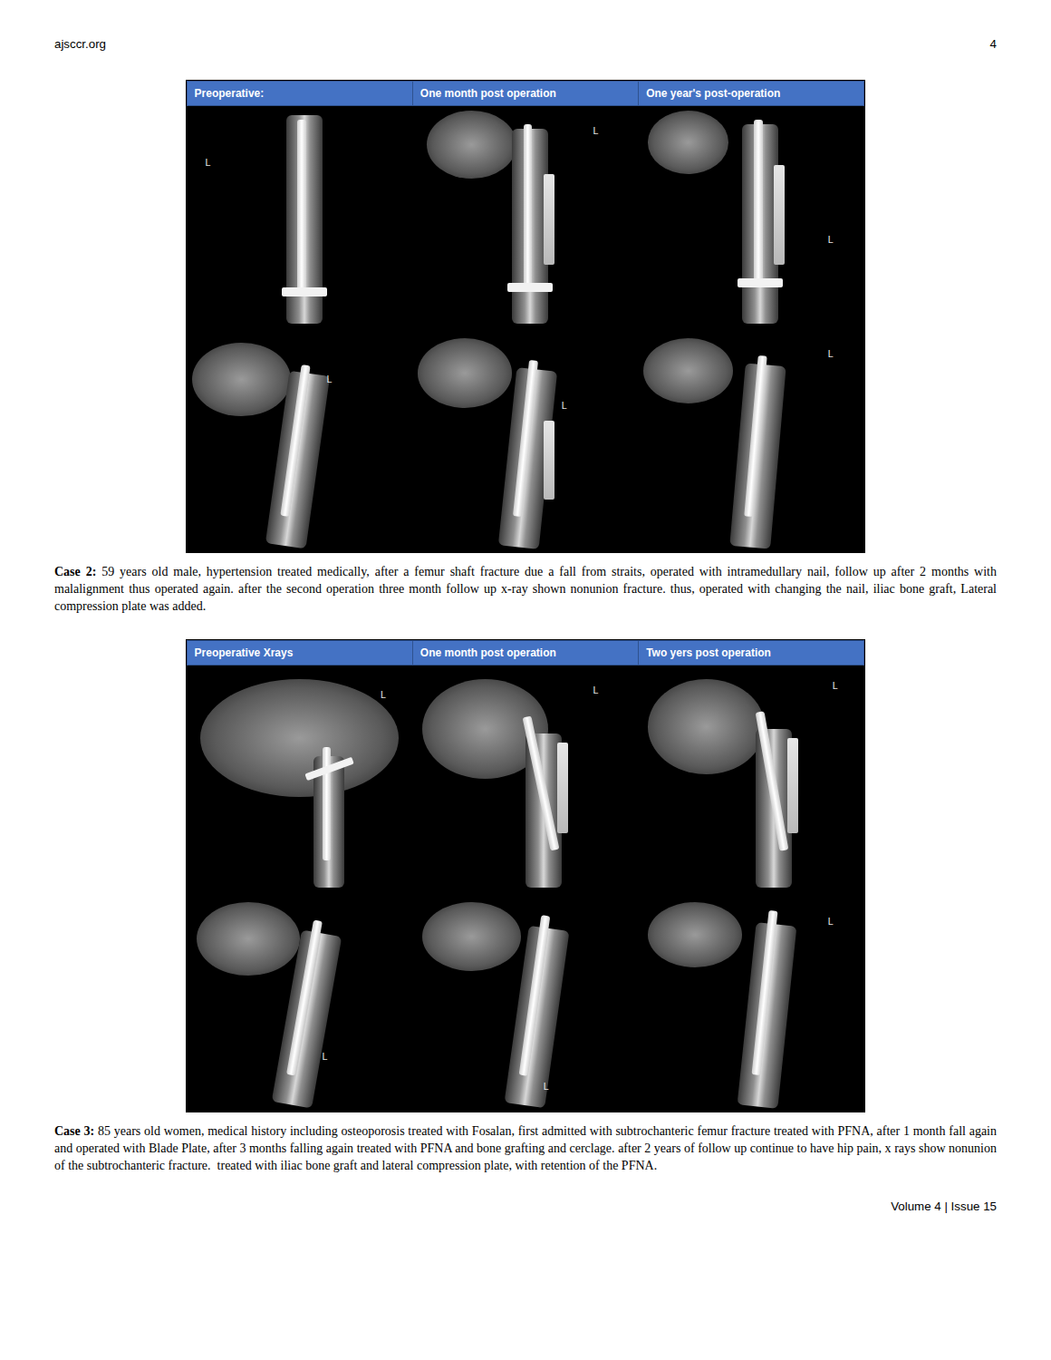ajsccr.org
4
| Preoperative: | One month post operation | One year's post-operation |
| --- | --- | --- |
| L | L | L |
| L | L | L |
Case 2: 59 years old male, hypertension treated medically, after a femur shaft fracture due a fall from straits, operated with intramedullary nail, follow up after 2 months with malalignment thus operated again. after the second operation three month follow up x-ray shown nonunion fracture. thus, operated with changing the nail, iliac bone graft, Lateral compression plate was added.
| Preoperative Xrays | One month post operation | Two yers post operation |
| --- | --- | --- |
| L | L | L |
| L | L | L |
Case 3: 85 years old women, medical history including osteoporosis treated with Fosalan, first admitted with subtrochanteric femur fracture treated with PFNA, after 1 month fall again and operated with Blade Plate, after 3 months falling again treated with PFNA and bone grafting and cerclage. after 2 years of follow up continue to have hip pain, x rays show nonunion of the subtrochanteric fracture. treated with iliac bone graft and lateral compression plate, with retention of the PFNA.
Volume 4 | Issue 15